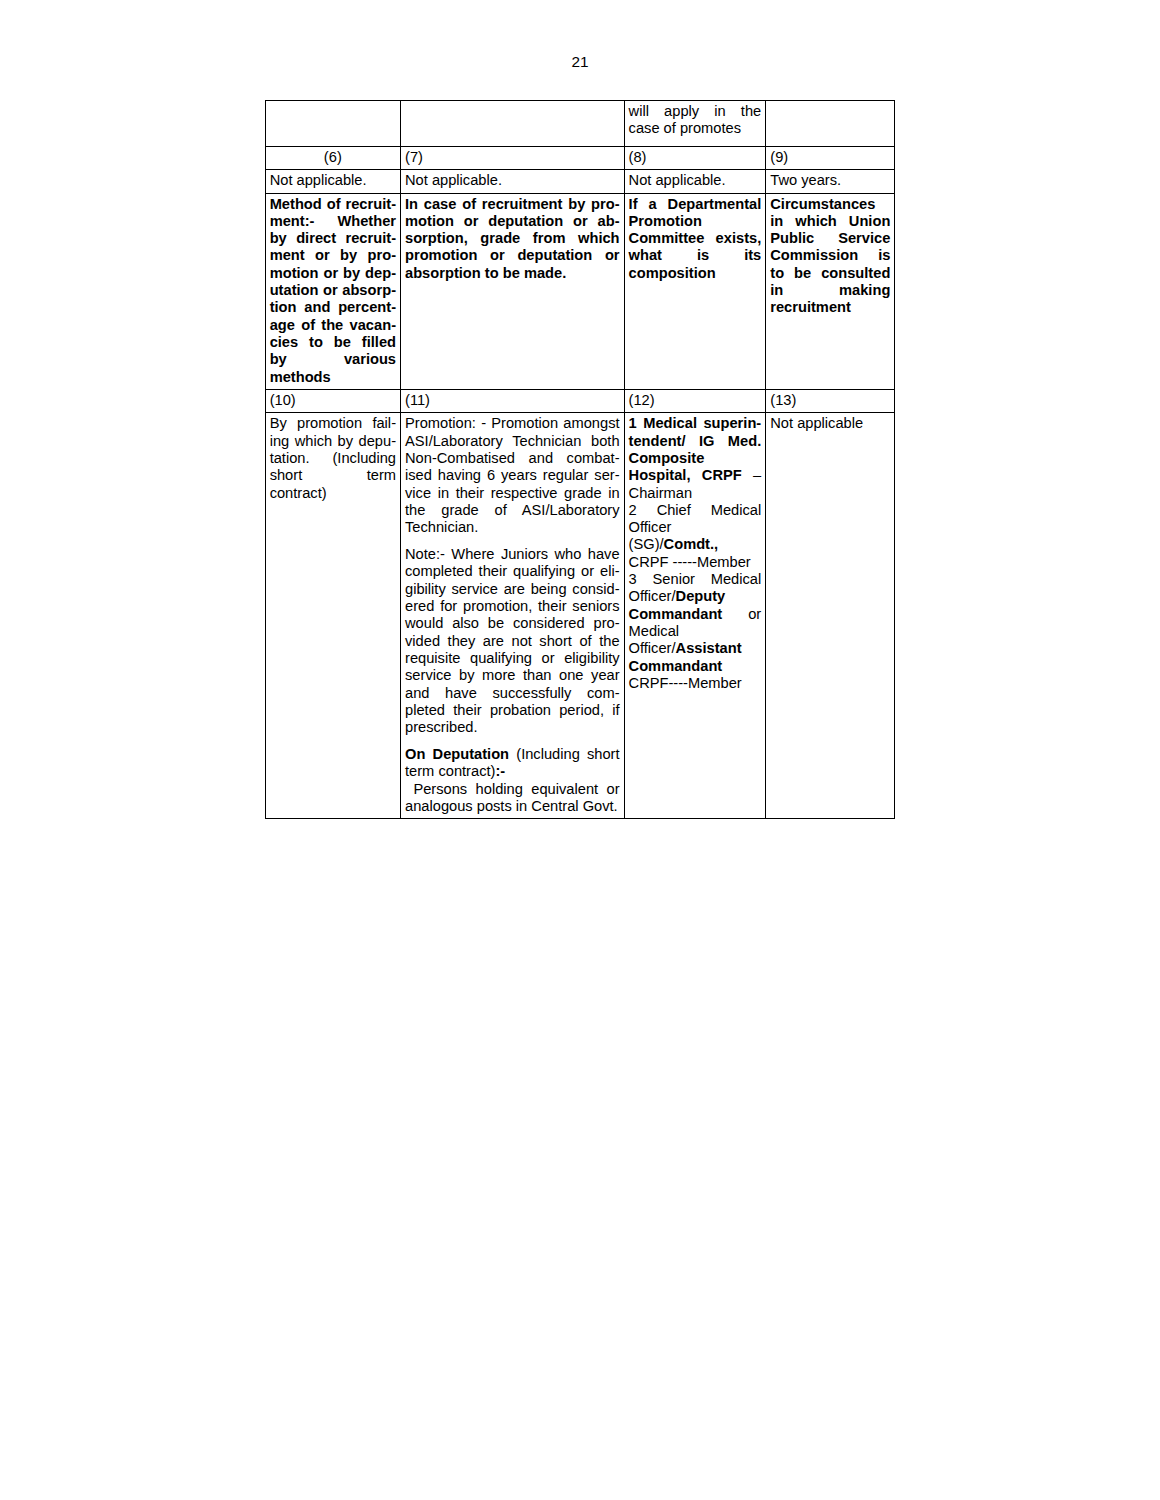21
| | | will apply in the case of promotes | |
| (6) | (7) | (8) | (9) |
| Not applicable. | Not applicable. | Not applicable. | Two years. |
| Method of recruitment:- Whether by direct recruitment or by promotion or by deputation or absorption and percentage of the vacancies to be filled by various methods | In case of recruitment by promotion or deputation or absorption, grade from which promotion or deputation or absorption to be made. | If a Departmental Promotion Committee exists, what is its composition | Circumstances in which Union Public Service Commission is to be consulted in making recruitment |
| (10) | (11) | (12) | (13) |
| By promotion failing which by deputation. (Including short term contract) | Promotion: - Promotion amongst ASI/Laboratory Technician both Non-Combatised and combatised having 6 years regular service in their respective grade in the grade of ASI/Laboratory Technician. Note:- Where Juniors who have completed their qualifying or eligibility service are being considered for promotion, their seniors would also be considered provided they are not short of the requisite qualifying or eligibility service by more than one year and have successfully completed their probation period, if prescribed. On Deputation (Including short term contract) :- Persons holding equivalent or analogous posts in Central Govt. | 1 Medical superintendent/ IG Med. Composite Hospital, CRPF – Chairman 2 Chief Medical Officer (SG)/ Comdt., CRPF -----Member 3 Senior Medical Officer/ Deputy Commandant or Medical Officer/ Assistant Commandant CRPF----Member | Not applicable |